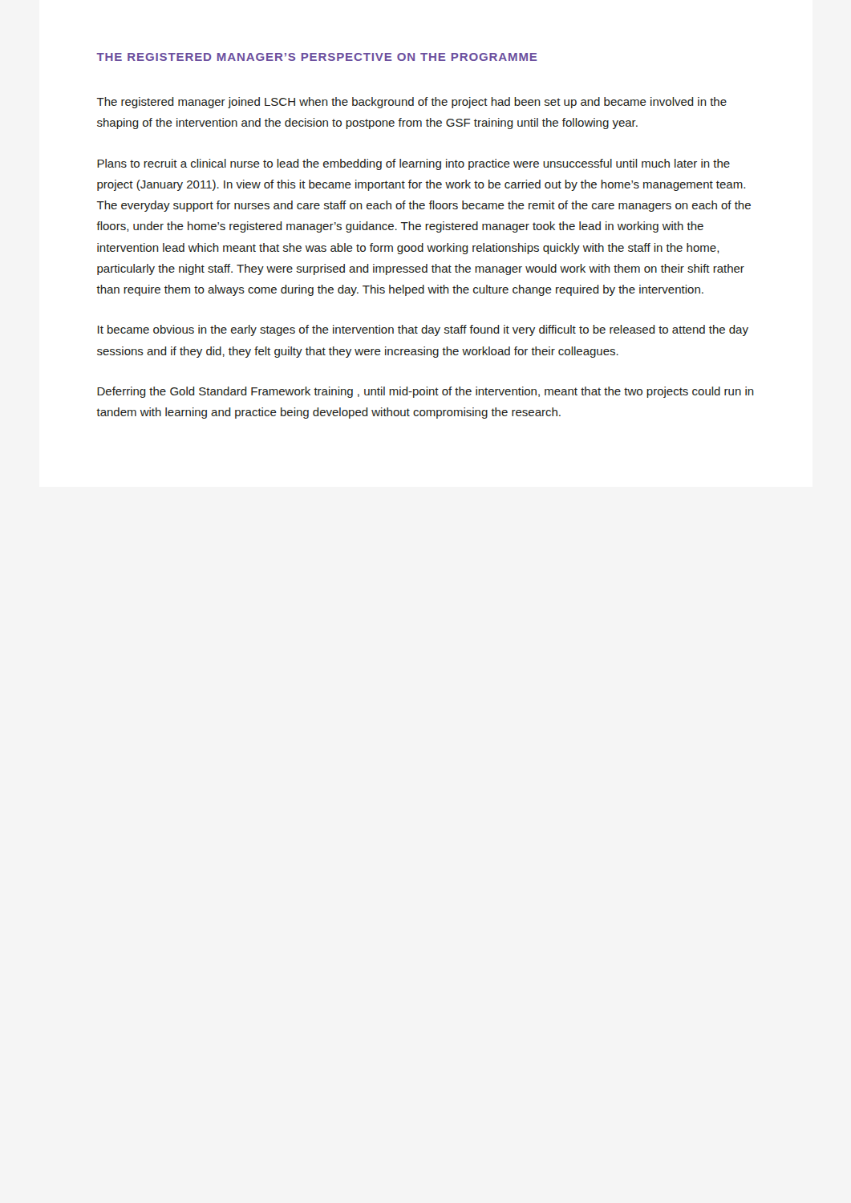The Registered Manager’s Perspective on the Programme
The registered manager joined LSCH when the background of the project had been set up and became involved in the shaping of the intervention and the decision to postpone from the GSF training until the following year.
Plans to recruit a clinical nurse to lead the embedding of learning into practice were unsuccessful until much later in the project (January 2011). In view of this it became important for the work to be carried out by the home’s management team. The everyday support for nurses and care staff on each of the floors became the remit of the care managers on each of the floors, under the home’s registered manager’s guidance. The registered manager took the lead in working with the intervention lead which meant that she was able to form good working relationships quickly with the staff in the home, particularly the night staff. They were surprised and impressed that the manager would work with them on their shift rather than require them to always come during the day. This helped with the culture change required by the intervention.
It became obvious in the early stages of the intervention that day staff found it very difficult to be released to attend the day sessions and if they did, they felt guilty that they were increasing the workload for their colleagues.
Deferring the Gold Standard Framework training , until mid-point of the intervention, meant that the two projects could run in tandem with learning and practice being developed without compromising the research.